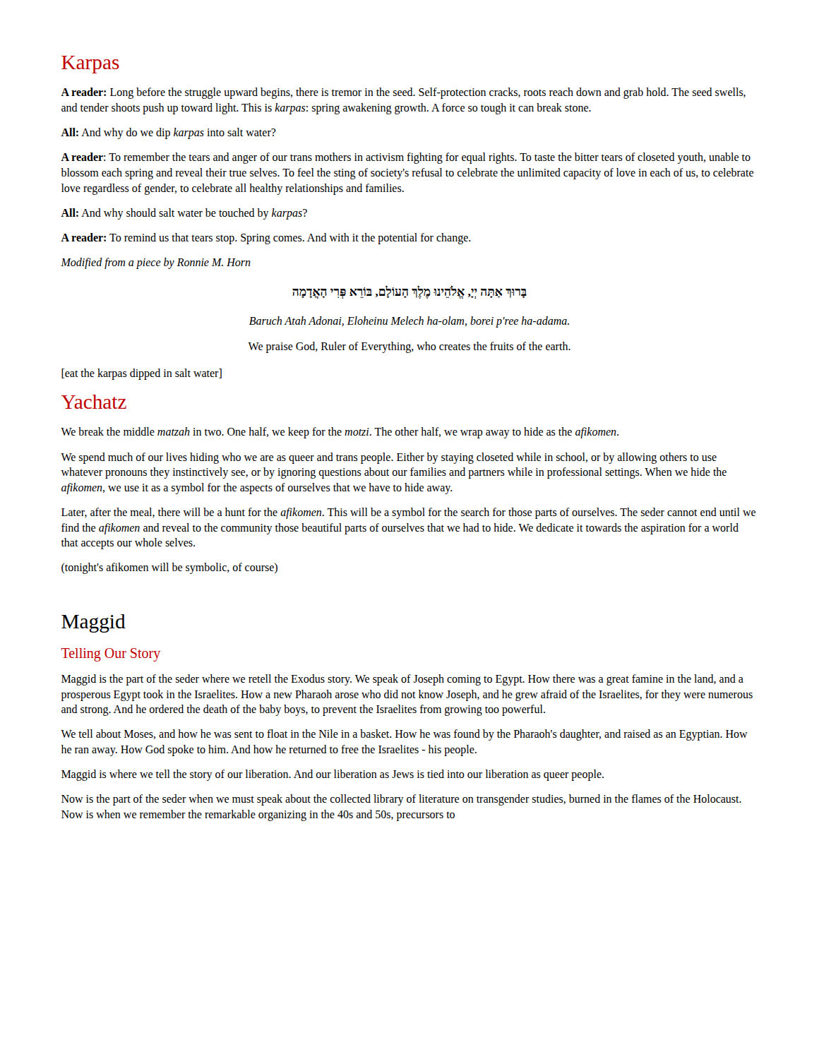Karpas
A reader: Long before the struggle upward begins, there is tremor in the seed. Self-protection cracks, roots reach down and grab hold. The seed swells, and tender shoots push up toward light. This is karpas: spring awakening growth. A force so tough it can break stone.
All: And why do we dip karpas into salt water?
A reader: To remember the tears and anger of our trans mothers in activism fighting for equal rights. To taste the bitter tears of closeted youth, unable to blossom each spring and reveal their true selves. To feel the sting of society's refusal to celebrate the unlimited capacity of love in each of us, to celebrate love regardless of gender, to celebrate all healthy relationships and families.
All: And why should salt water be touched by karpas?
A reader: To remind us that tears stop. Spring comes. And with it the potential for change.
Modified from a piece by Ronnie M. Horn
בָּרוּךְ אַתָּה יְיָ, אֱלֹהֵינוּ מֶלֶךְ הָעוֹלָם, בּוֹרֵא פְּרִי הָאֲדָמָה
Baruch Atah Adonai, Eloheinu Melech ha-olam, borei p'ree ha-adama.
We praise God, Ruler of Everything, who creates the fruits of the earth.
[eat the karpas dipped in salt water]
Yachatz
We break the middle matzah in two. One half, we keep for the motzi. The other half, we wrap away to hide as the afikomen.
We spend much of our lives hiding who we are as queer and trans people. Either by staying closeted while in school, or by allowing others to use whatever pronouns they instinctively see, or by ignoring questions about our families and partners while in professional settings. When we hide the afikomen, we use it as a symbol for the aspects of ourselves that we have to hide away.
Later, after the meal, there will be a hunt for the afikomen. This will be a symbol for the search for those parts of ourselves. The seder cannot end until we find the afikomen and reveal to the community those beautiful parts of ourselves that we had to hide. We dedicate it towards the aspiration for a world that accepts our whole selves.
(tonight's afikomen will be symbolic, of course)
Maggid
Telling Our Story
Maggid is the part of the seder where we retell the Exodus story. We speak of Joseph coming to Egypt. How there was a great famine in the land, and a prosperous Egypt took in the Israelites. How a new Pharaoh arose who did not know Joseph, and he grew afraid of the Israelites, for they were numerous and strong. And he ordered the death of the baby boys, to prevent the Israelites from growing too powerful.
We tell about Moses, and how he was sent to float in the Nile in a basket. How he was found by the Pharaoh's daughter, and raised as an Egyptian. How he ran away. How God spoke to him. And how he returned to free the Israelites - his people.
Maggid is where we tell the story of our liberation. And our liberation as Jews is tied into our liberation as queer people.
Now is the part of the seder when we must speak about the collected library of literature on transgender studies, burned in the flames of the Holocaust. Now is when we remember the remarkable organizing in the 40s and 50s, precursors to